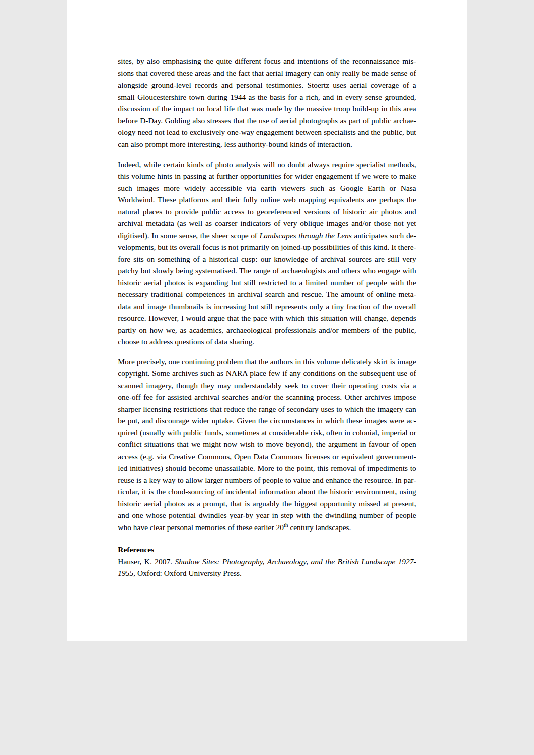sites, by also emphasising the quite different focus and intentions of the reconnaissance missions that covered these areas and the fact that aerial imagery can only really be made sense of alongside ground-level records and personal testimonies. Stoertz uses aerial coverage of a small Gloucestershire town during 1944 as the basis for a rich, and in every sense grounded, discussion of the impact on local life that was made by the massive troop build-up in this area before D-Day. Golding also stresses that the use of aerial photographs as part of public archaeology need not lead to exclusively one-way engagement between specialists and the public, but can also prompt more interesting, less authority-bound kinds of interaction.
Indeed, while certain kinds of photo analysis will no doubt always require specialist methods, this volume hints in passing at further opportunities for wider engagement if we were to make such images more widely accessible via earth viewers such as Google Earth or Nasa Worldwind. These platforms and their fully online web mapping equivalents are perhaps the natural places to provide public access to georeferenced versions of historic air photos and archival metadata (as well as coarser indicators of very oblique images and/or those not yet digitised). In some sense, the sheer scope of Landscapes through the Lens anticipates such developments, but its overall focus is not primarily on joined-up possibilities of this kind. It therefore sits on something of a historical cusp: our knowledge of archival sources are still very patchy but slowly being systematised. The range of archaeologists and others who engage with historic aerial photos is expanding but still restricted to a limited number of people with the necessary traditional competences in archival search and rescue. The amount of online metadata and image thumbnails is increasing but still represents only a tiny fraction of the overall resource. However, I would argue that the pace with which this situation will change, depends partly on how we, as academics, archaeological professionals and/or members of the public, choose to address questions of data sharing.
More precisely, one continuing problem that the authors in this volume delicately skirt is image copyright. Some archives such as NARA place few if any conditions on the subsequent use of scanned imagery, though they may understandably seek to cover their operating costs via a one-off fee for assisted archival searches and/or the scanning process. Other archives impose sharper licensing restrictions that reduce the range of secondary uses to which the imagery can be put, and discourage wider uptake. Given the circumstances in which these images were acquired (usually with public funds, sometimes at considerable risk, often in colonial, imperial or conflict situations that we might now wish to move beyond), the argument in favour of open access (e.g. via Creative Commons, Open Data Commons licenses or equivalent government-led initiatives) should become unassailable. More to the point, this removal of impediments to reuse is a key way to allow larger numbers of people to value and enhance the resource. In particular, it is the cloud-sourcing of incidental information about the historic environment, using historic aerial photos as a prompt, that is arguably the biggest opportunity missed at present, and one whose potential dwindles year-by year in step with the dwindling number of people who have clear personal memories of these earlier 20th century landscapes.
References
Hauser, K. 2007. Shadow Sites: Photography, Archaeology, and the British Landscape 1927-1955, Oxford: Oxford University Press.